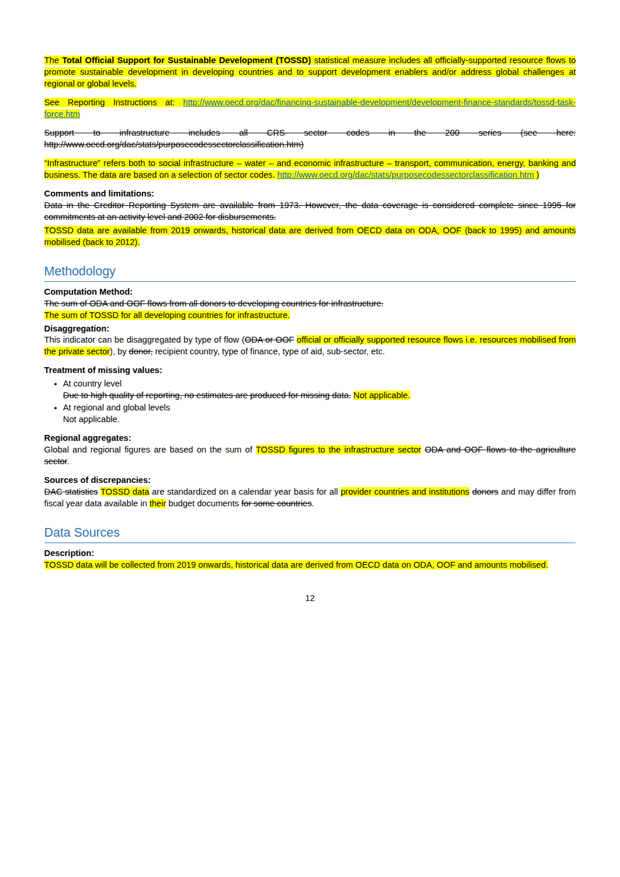The Total Official Support for Sustainable Development (TOSSD) statistical measure includes all officially-supported resource flows to promote sustainable development in developing countries and to support development enablers and/or address global challenges at regional or global levels.
See Reporting Instructions at: http://www.oecd.org/dac/financing-sustainable-development/development-finance-standards/tossd-task-force.htm
Support to infrastructure includes all CRS sector codes in the 200 series (see here: http://www.oecd.org/dac/stats/purposecodessectorclassification.htm)
“Infrastructure” refers both to social infrastructure – water – and economic infrastructure – transport, communication, energy, banking and business. The data are based on a selection of sector codes. http://www.oecd.org/dac/stats/purposecodessectorclassification.htm )
Comments and limitations:
Data in the Creditor Reporting System are available from 1973. However, the data coverage is considered complete since 1995 for commitments at an activity level and 2002 for disbursements.
TOSSD data are available from 2019 onwards, historical data are derived from OECD data on ODA, OOF (back to 1995) and amounts mobilised (back to 2012).
Methodology
Computation Method:
The sum of ODA and OOF flows from all donors to developing countries for infrastructure.
The sum of TOSSD for all developing countries for infrastructure.
Disaggregation:
This indicator can be disaggregated by type of flow (ODA or OOF official or officially supported resource flows i.e. resources mobilised from the private sector), by donor, recipient country, type of finance, type of aid, sub-sector, etc.
Treatment of missing values:
At country level
Due to high quality of reporting, no estimates are produced for missing data. Not applicable.
At regional and global levels
Not applicable.
Regional aggregates:
Global and regional figures are based on the sum of TOSSD figures to the infrastructure sector ODA and OOF flows to the agriculture sector.
Sources of discrepancies:
DAC statistics TOSSD data are standardized on a calendar year basis for all provider countries and institutions donors and may differ from fiscal year data available in their budget documents for some countries.
Data Sources
Description:
TOSSD data will be collected from 2019 onwards, historical data are derived from OECD data on ODA, OOF and amounts mobilised.
12